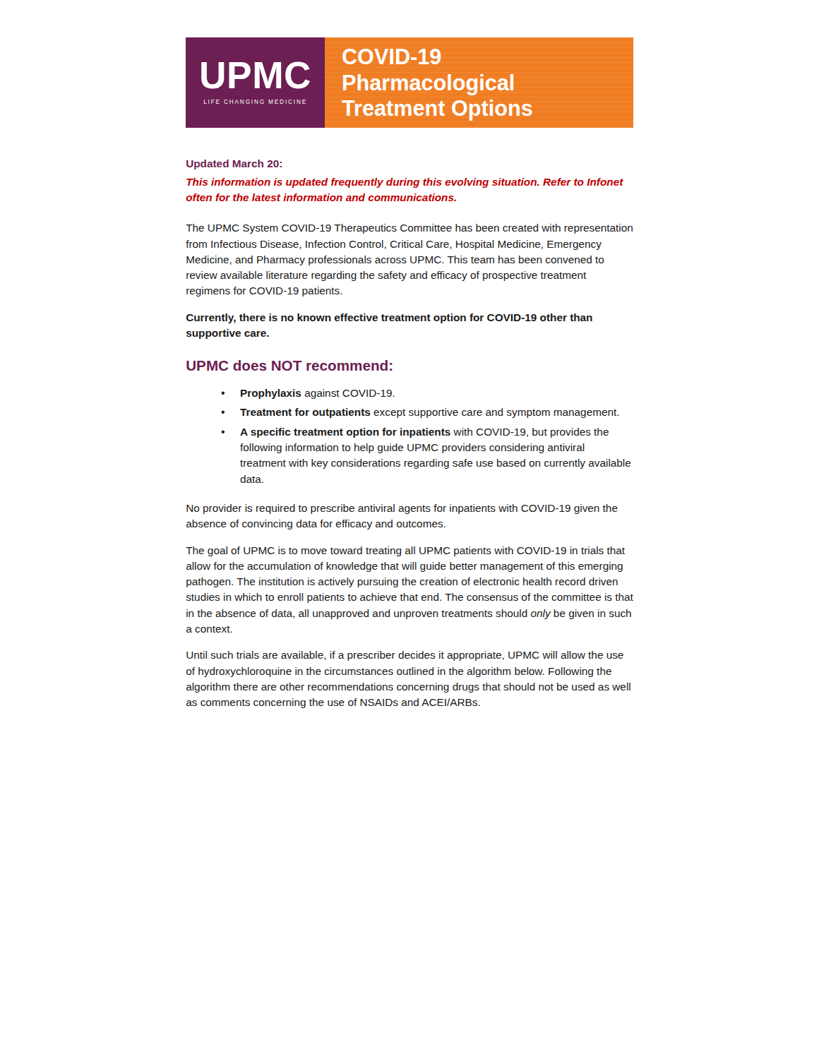UPMC
Life Changing Medicine
COVID-19 Pharmacological
Treatment Options
Updated March 20:
This information is updated frequently during this evolving situation. Refer to Infonet often for the latest information and communications.
The UPMC System COVID-19 Therapeutics Committee has been created with representation from Infectious Disease, Infection Control, Critical Care, Hospital Medicine, Emergency Medicine, and Pharmacy professionals across UPMC. This team has been convened to review available literature regarding the safety and efficacy of prospective treatment regimens for COVID-19 patients.
Currently, there is no known effective treatment option for COVID-19 other than supportive care.
UPMC does NOT recommend:
Prophylaxis against COVID-19.
Treatment for outpatients except supportive care and symptom management.
A specific treatment option for inpatients with COVID-19, but provides the following information to help guide UPMC providers considering antiviral treatment with key considerations regarding safe use based on currently available data.
No provider is required to prescribe antiviral agents for inpatients with COVID-19 given the absence of convincing data for efficacy and outcomes.
The goal of UPMC is to move toward treating all UPMC patients with COVID-19 in trials that allow for the accumulation of knowledge that will guide better management of this emerging pathogen. The institution is actively pursuing the creation of electronic health record driven studies in which to enroll patients to achieve that end. The consensus of the committee is that in the absence of data, all unapproved and unproven treatments should only be given in such a context.
Until such trials are available, if a prescriber decides it appropriate, UPMC will allow the use of hydroxychloroquine in the circumstances outlined in the algorithm below. Following the algorithm there are other recommendations concerning drugs that should not be used as well as comments concerning the use of NSAIDs and ACEI/ARBs.